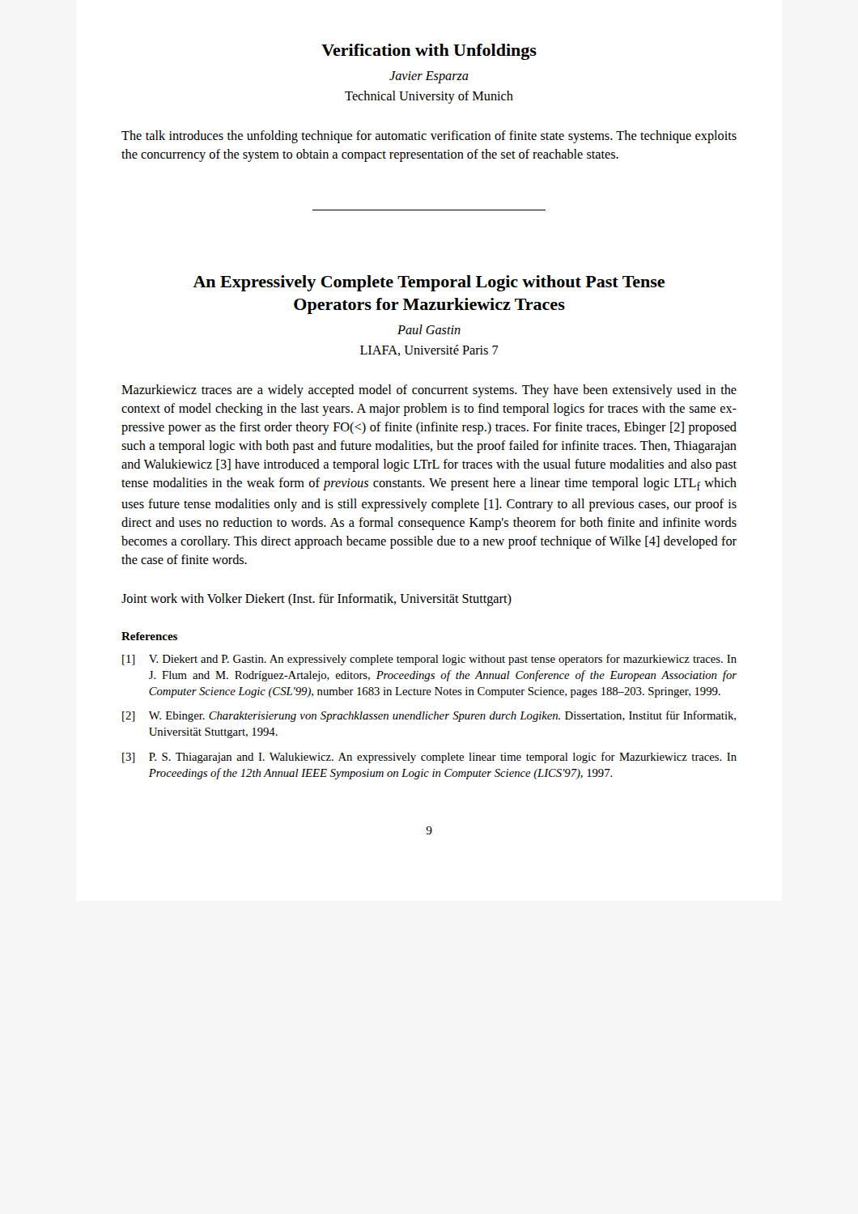Verification with Unfoldings
Javier Esparza
Technical University of Munich
The talk introduces the unfolding technique for automatic verification of finite state systems. The technique exploits the concurrency of the system to obtain a compact representation of the set of reachable states.
An Expressively Complete Temporal Logic without Past Tense
Operators for Mazurkiewicz Traces
Paul Gastin
LIAFA, Université Paris 7
Mazurkiewicz traces are a widely accepted model of concurrent systems. They have been extensively used in the context of model checking in the last years. A major problem is to find temporal logics for traces with the same expressive power as the first order theory FO(<) of finite (infinite resp.) traces. For finite traces, Ebinger [2] proposed such a temporal logic with both past and future modalities, but the proof failed for infinite traces. Then, Thiagarajan and Walukiewicz [3] have introduced a temporal logic LTrL for traces with the usual future modalities and also past tense modalities in the weak form of previous constants. We present here a linear time temporal logic LTLf which uses future tense modalities only and is still expressively complete [1]. Contrary to all previous cases, our proof is direct and uses no reduction to words. As a formal consequence Kamp's theorem for both finite and infinite words becomes a corollary. This direct approach became possible due to a new proof technique of Wilke [4] developed for the case of finite words.
Joint work with Volker Diekert (Inst. für Informatik, Universität Stuttgart)
References
[1] V. Diekert and P. Gastin. An expressively complete temporal logic without past tense operators for mazurkiewicz traces. In J. Flum and M. Rodríguez-Artalejo, editors, Proceedings of the Annual Conference of the European Association for Computer Science Logic (CSL'99), number 1683 in Lecture Notes in Computer Science, pages 188–203. Springer, 1999.
[2] W. Ebinger. Charakterisierung von Sprachklassen unendlicher Spuren durch Logiken. Dissertation, Institut für Informatik, Universität Stuttgart, 1994.
[3] P. S. Thiagarajan and I. Walukiewicz. An expressively complete linear time temporal logic for Mazurkiewicz traces. In Proceedings of the 12th Annual IEEE Symposium on Logic in Computer Science (LICS'97), 1997.
9